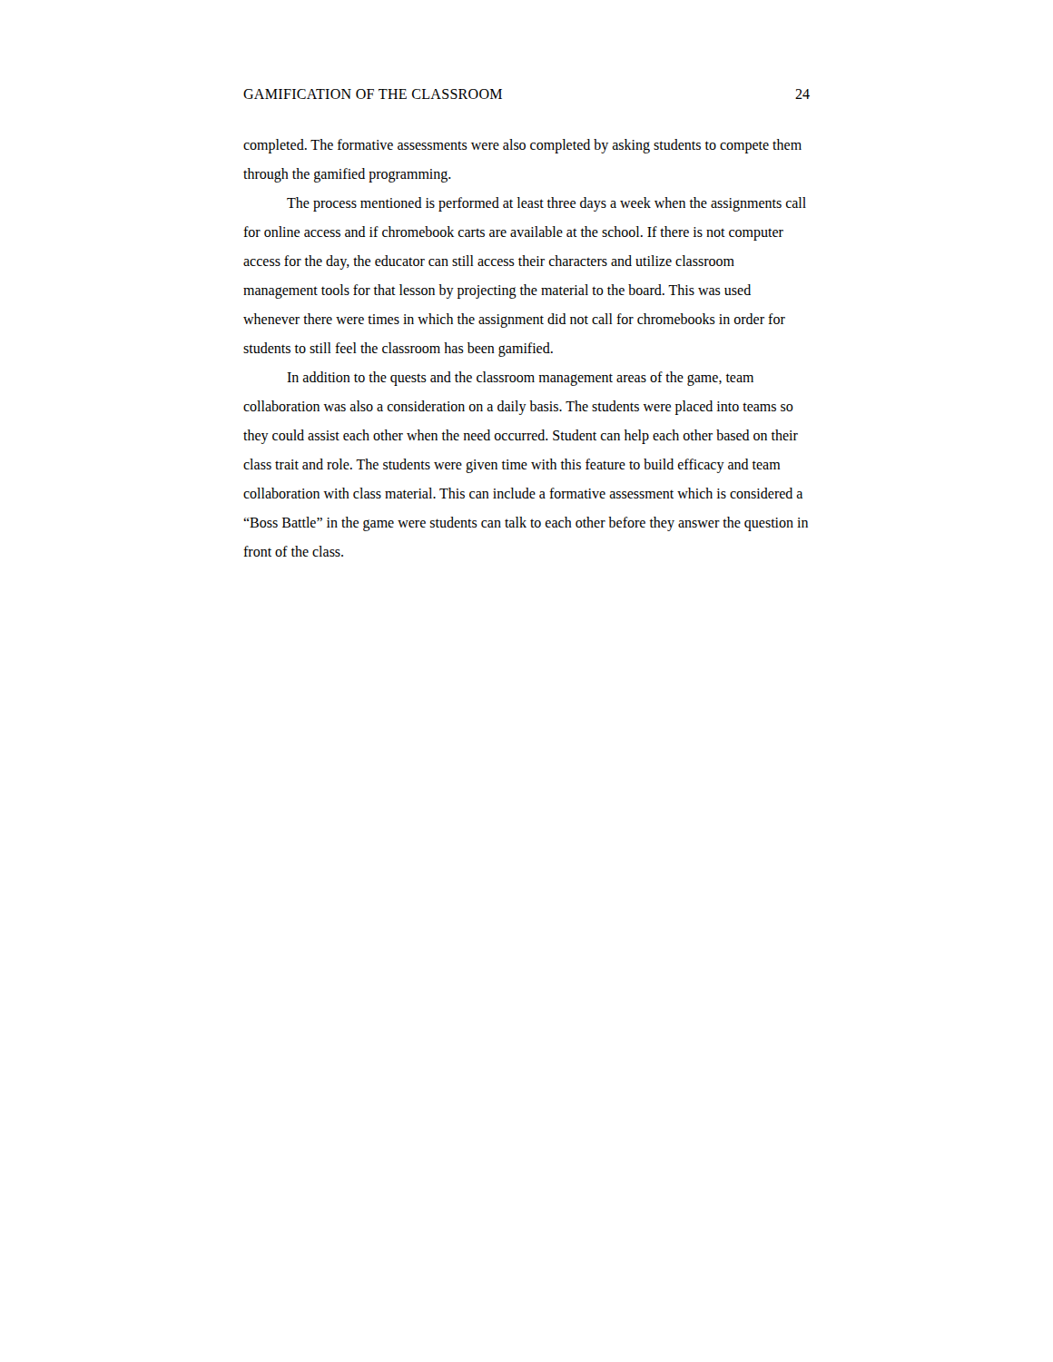Gamification of the Classroom 24
completed. The formative assessments were also completed by asking students to compete them through the gamified programming.
The process mentioned is performed at least three days a week when the assignments call for online access and if chromebook carts are available at the school. If there is not computer access for the day, the educator can still access their characters and utilize classroom management tools for that lesson by projecting the material to the board. This was used whenever there were times in which the assignment did not call for chromebooks in order for students to still feel the classroom has been gamified.
In addition to the quests and the classroom management areas of the game, team collaboration was also a consideration on a daily basis. The students were placed into teams so they could assist each other when the need occurred. Student can help each other based on their class trait and role. The students were given time with this feature to build efficacy and team collaboration with class material. This can include a formative assessment which is considered a “Boss Battle” in the game were students can talk to each other before they answer the question in front of the class.